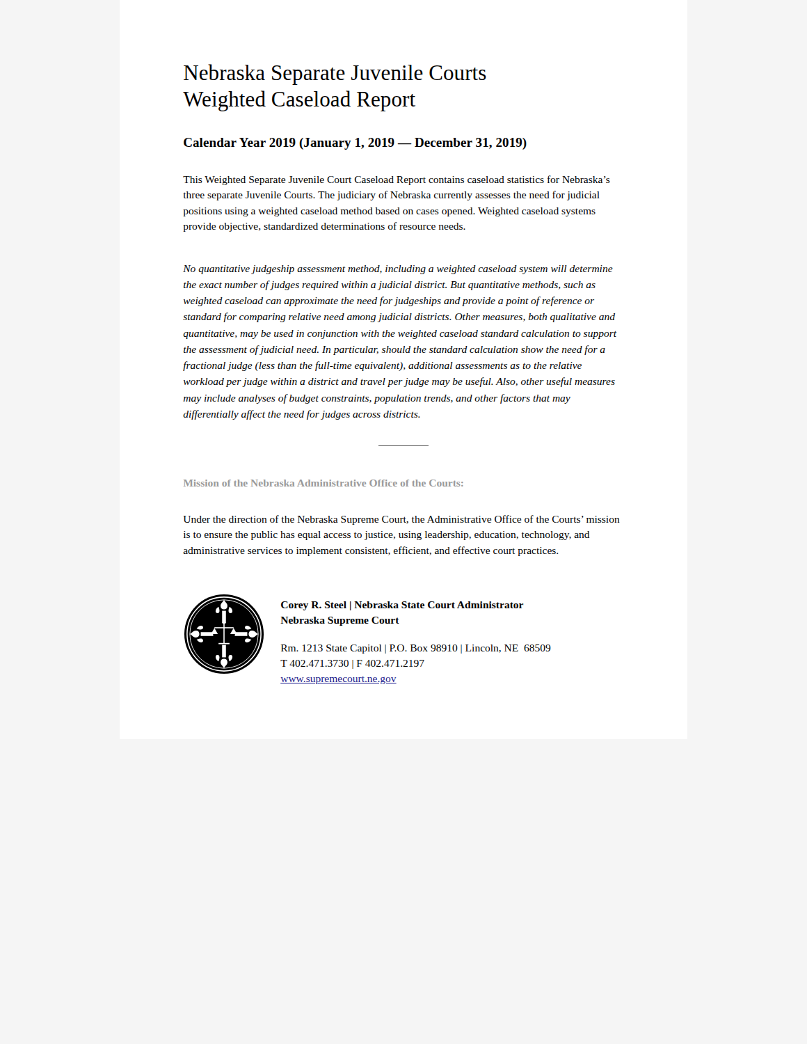Nebraska Separate Juvenile Courts
Weighted Caseload Report
Calendar Year 2019 (January 1, 2019 — December 31, 2019)
This Weighted Separate Juvenile Court Caseload Report contains caseload statistics for Nebraska’s three separate Juvenile Courts. The judiciary of Nebraska currently assesses the need for judicial positions using a weighted caseload method based on cases opened. Weighted caseload systems provide objective, standardized determinations of resource needs.
No quantitative judgeship assessment method, including a weighted caseload system will determine the exact number of judges required within a judicial district. But quantitative methods, such as weighted caseload can approximate the need for judgeships and provide a point of reference or standard for comparing relative need among judicial districts. Other measures, both qualitative and quantitative, may be used in conjunction with the weighted caseload standard calculation to support the assessment of judicial need. In particular, should the standard calculation show the need for a fractional judge (less than the full-time equivalent), additional assessments as to the relative workload per judge within a district and travel per judge may be useful. Also, other useful measures may include analyses of budget constraints, population trends, and other factors that may differentially affect the need for judges across districts.
Mission of the Nebraska Administrative Office of the Courts:
Under the direction of the Nebraska Supreme Court, the Administrative Office of the Courts’ mission is to ensure the public has equal access to justice, using leadership, education, technology, and administrative services to implement consistent, efficient, and effective court practices.
Corey R. Steel | Nebraska State Court Administrator
Nebraska Supreme Court
Rm. 1213 State Capitol | P.O. Box 98910 | Lincoln, NE 68509
T 402.471.3730 | F 402.471.2197
www.supremecourt.ne.gov